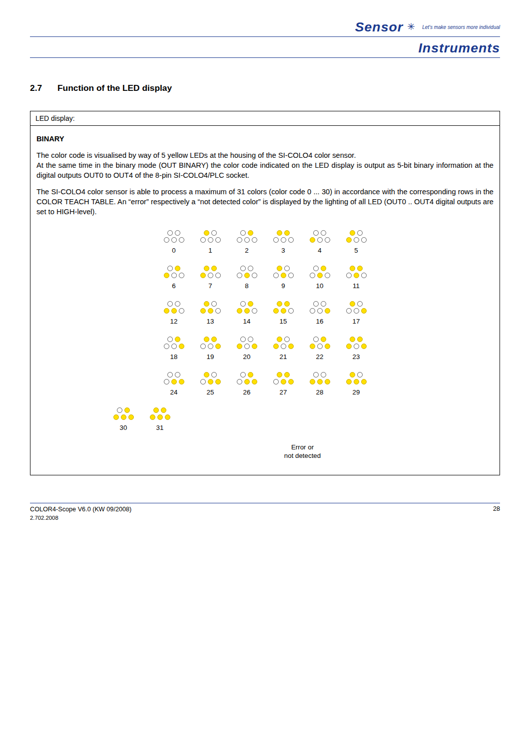Sensor ✳ Let's make sensors more individual
Instruments
2.7 Function of the LED display
LED display:
BINARY
The color code is visualised by way of 5 yellow LEDs at the housing of the SI-COLO4 color sensor.
At the same time in the binary mode (OUT BINARY) the color code indicated on the LED display is output as 5-bit binary information at the digital outputs OUT0 to OUT4 of the 8-pin SI-COLO4/PLC socket.
The SI-COLO4 color sensor is able to process a maximum of 31 colors (color code 0 ... 30) in accordance with the corresponding rows in the COLOR TEACH TABLE. An “error” respectively a “not detected color” is displayed by the lighting of all LED (OUT0 .. OUT4 digital outputs are set to HIGH-level).
| 0 | 1 | 2 | 3 | 4 | 5 |
| 6 | 7 | 8 | 9 | 10 | 11 |
| 12 | 13 | 14 | 15 | 16 | 17 |
| 18 | 19 | 20 | 21 | 22 | 23 |
| 24 | 25 | 26 | 27 | 28 | 29 |
| 30 | 31 |
Error or
not detected
COLOR4-Scope V6.0 (KW 09/2008)
2.702.2008
28